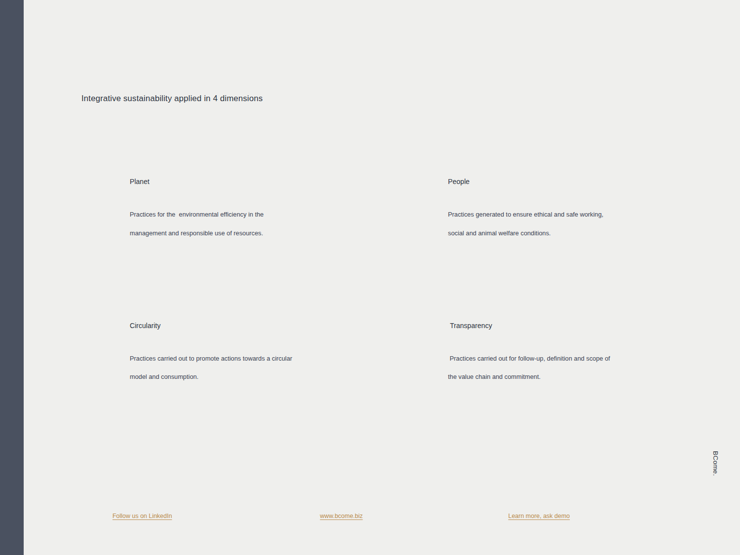Integrative sustainability applied in 4 dimensions
Planet
Practices for the environmental efficiency in the management and responsible use of resources.
People
Practices generated to ensure ethical and safe working, social and animal welfare conditions.
Circularity
Practices carried out to promote actions towards a circular model and consumption.
Transparency
Practices carried out for follow-up, definition and scope of the value chain and commitment.
BCome.
Follow us on LinkedIn www.bcome.biz Learn more, ask demo